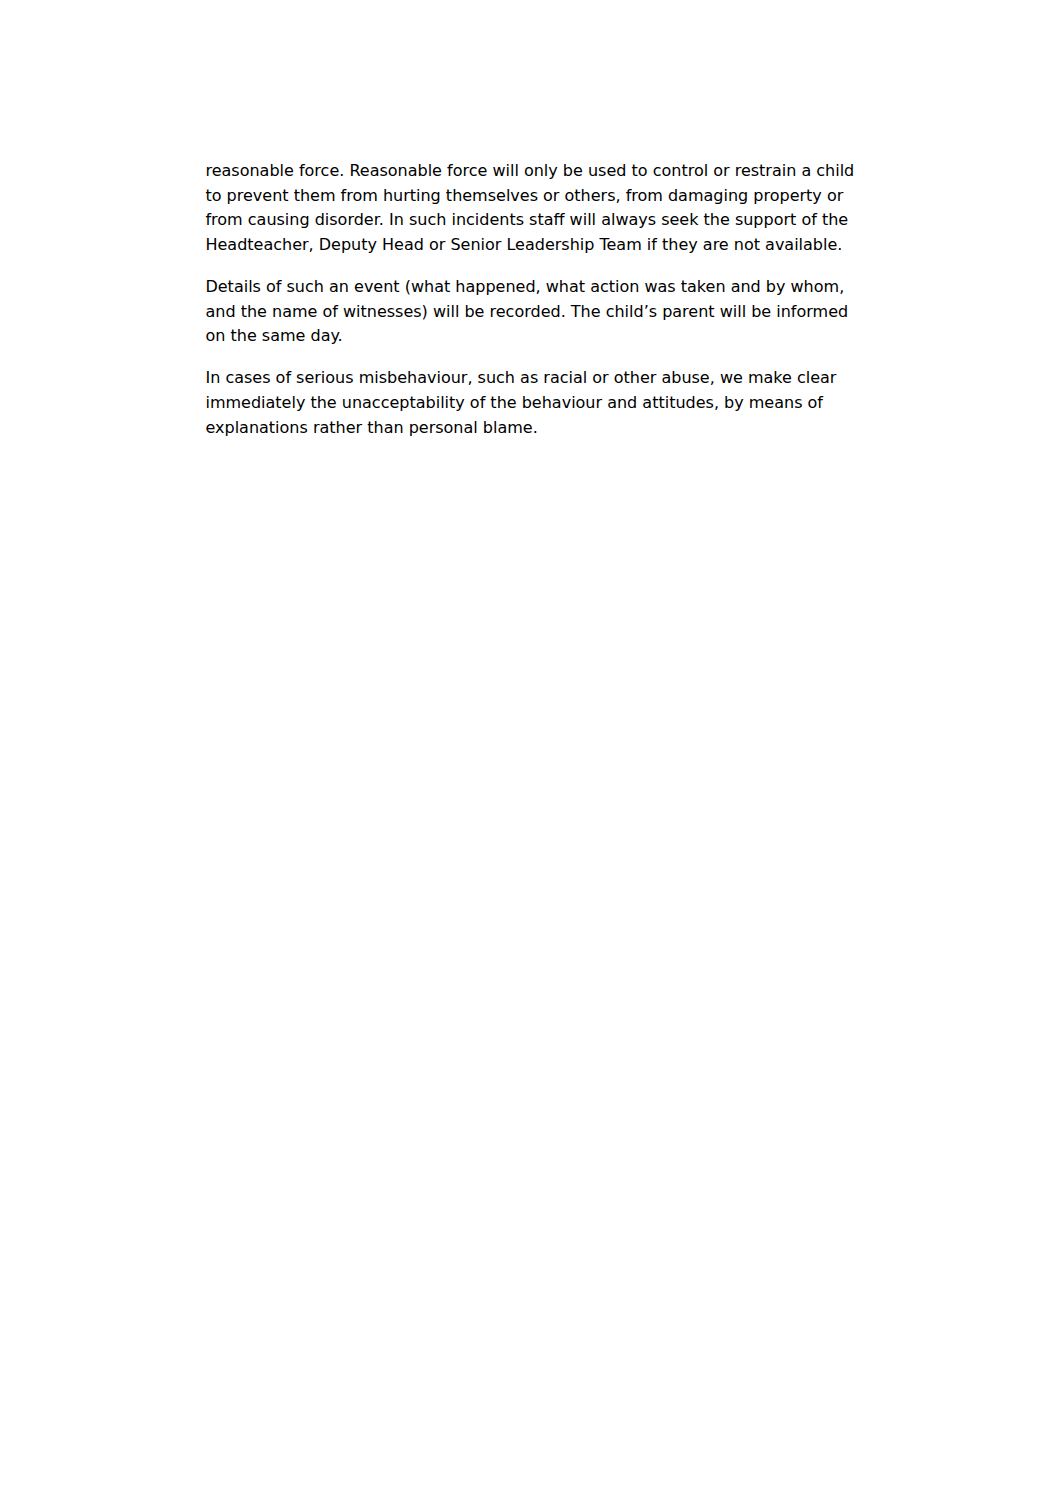reasonable force. Reasonable force will only be used to control or restrain a child to prevent them from hurting themselves or others, from damaging property or from causing disorder. In such incidents staff will always seek the support of the Headteacher, Deputy Head or Senior Leadership Team if they are not available.
Details of such an event (what happened, what action was taken and by whom, and the name of witnesses) will be recorded. The child’s parent will be informed on the same day.
In cases of serious misbehaviour, such as racial or other abuse, we make clear immediately the unacceptability of the behaviour and attitudes, by means of explanations rather than personal blame.